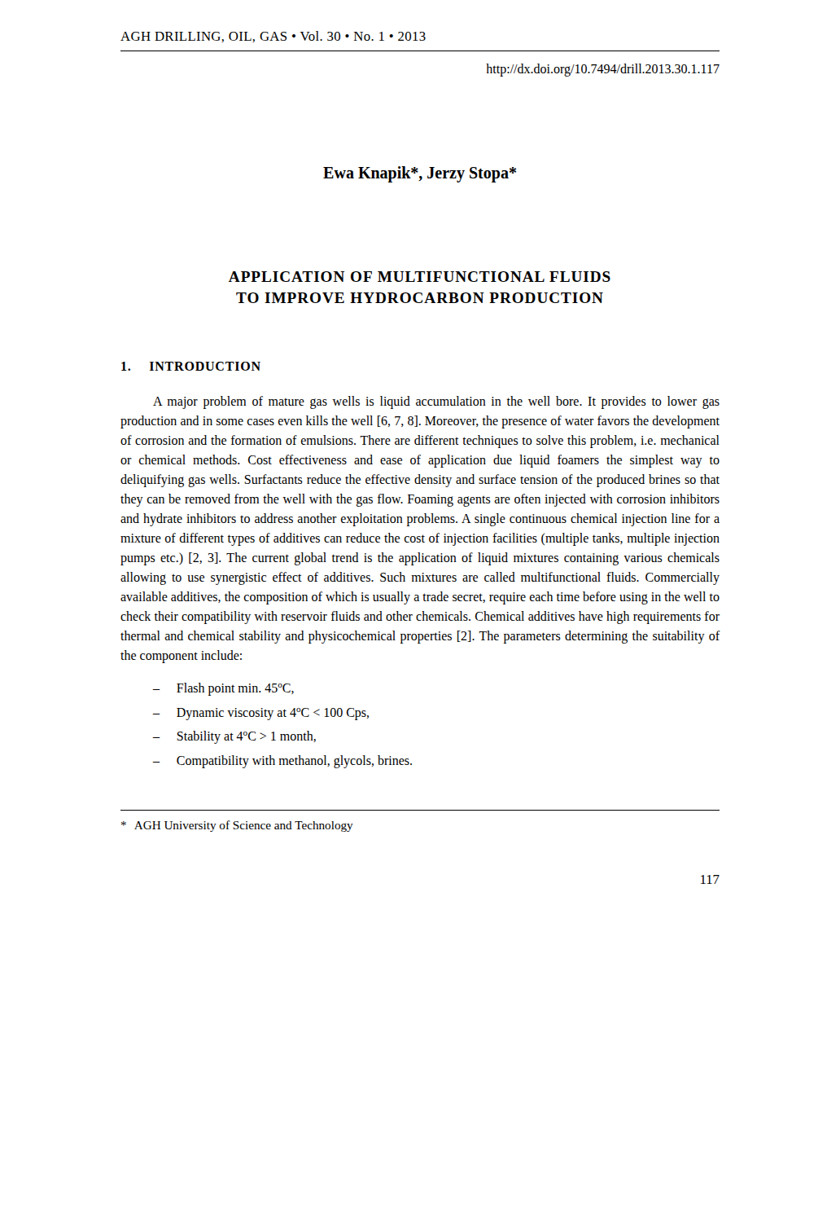AGH DRILLING, OIL, GAS • Vol. 30 • No. 1 • 2013
http://dx.doi.org/10.7494/drill.2013.30.1.117
Ewa Knapik*, Jerzy Stopa*
Application of Multifunctional Fluids
to Improve Hydrocarbon Production
1. Introduction
A major problem of mature gas wells is liquid accumulation in the well bore. It provides to lower gas production and in some cases even kills the well [6, 7, 8]. Moreover, the presence of water favors the development of corrosion and the formation of emulsions. There are different techniques to solve this problem, i.e. mechanical or chemical methods. Cost effectiveness and ease of application due liquid foamers the simplest way to deliquifying gas wells. Surfactants reduce the effective density and surface tension of the produced brines so that they can be removed from the well with the gas flow. Foaming agents are often injected with corrosion inhibitors and hydrate inhibitors to address another exploitation problems. A single continuous chemical injection line for a mixture of different types of additives can reduce the cost of injection facilities (multiple tanks, multiple injection pumps etc.) [2, 3]. The current global trend is the application of liquid mixtures containing various chemicals allowing to use synergistic effect of additives. Such mixtures are called multifunctional fluids. Commercially available additives, the composition of which is usually a trade secret, require each time before using in the well to check their compatibility with reservoir fluids and other chemicals. Chemical additives have high requirements for thermal and chemical stability and physicochemical properties [2]. The parameters determining the suitability of the component include:
Flash point min. 45oC,
Dynamic viscosity at 4oC < 100 Cps,
Stability at 4oC > 1 month,
Compatibility with methanol, glycols, brines.
*AGH University of Science and Technology
117